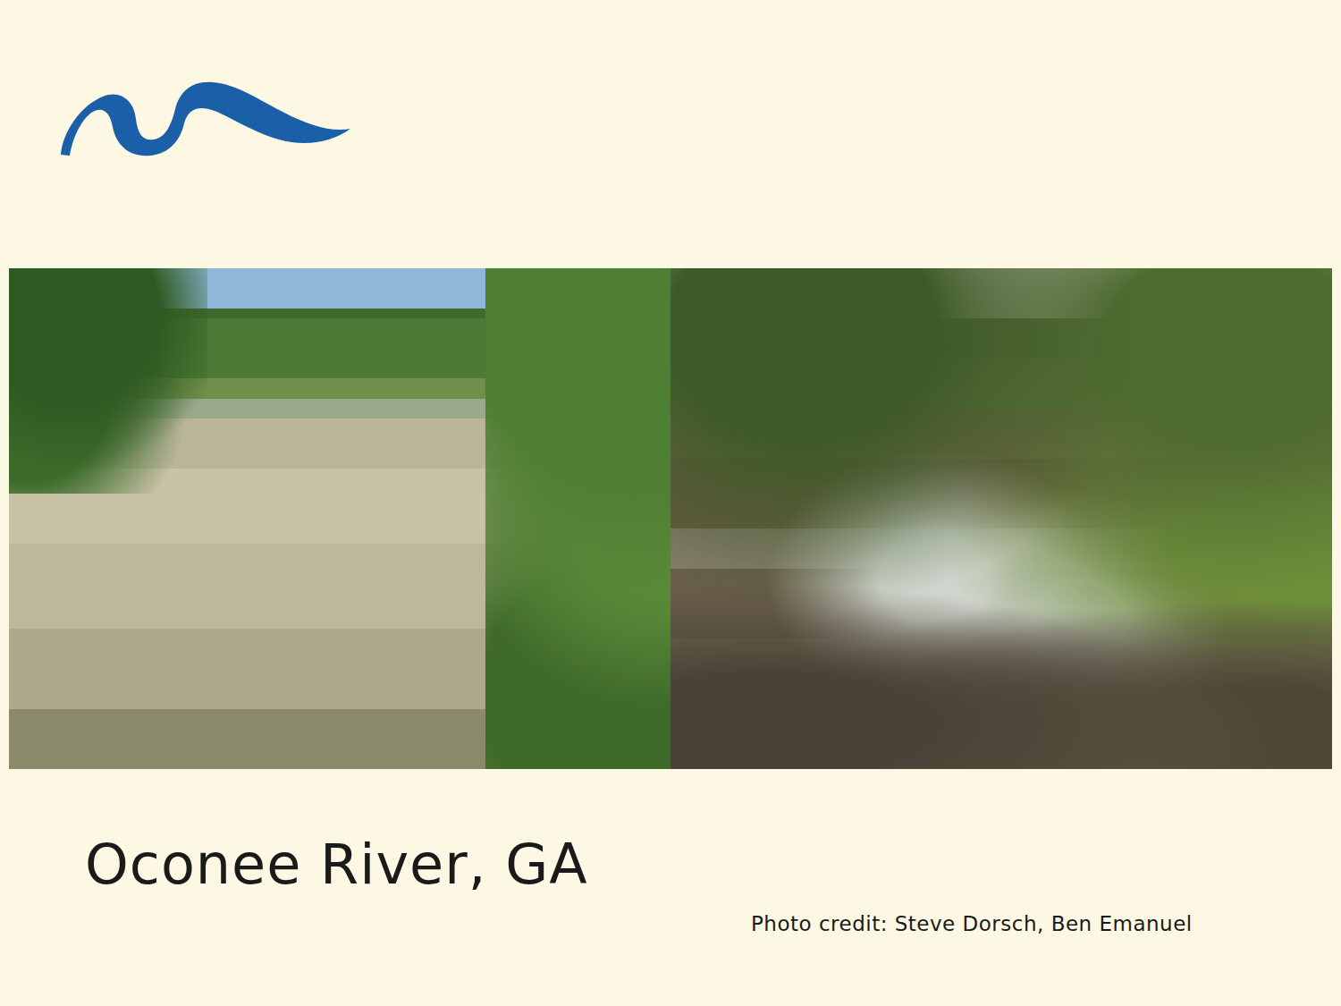Oconee River, GA
Photo credit: Steve Dorsch, Ben Emanuel